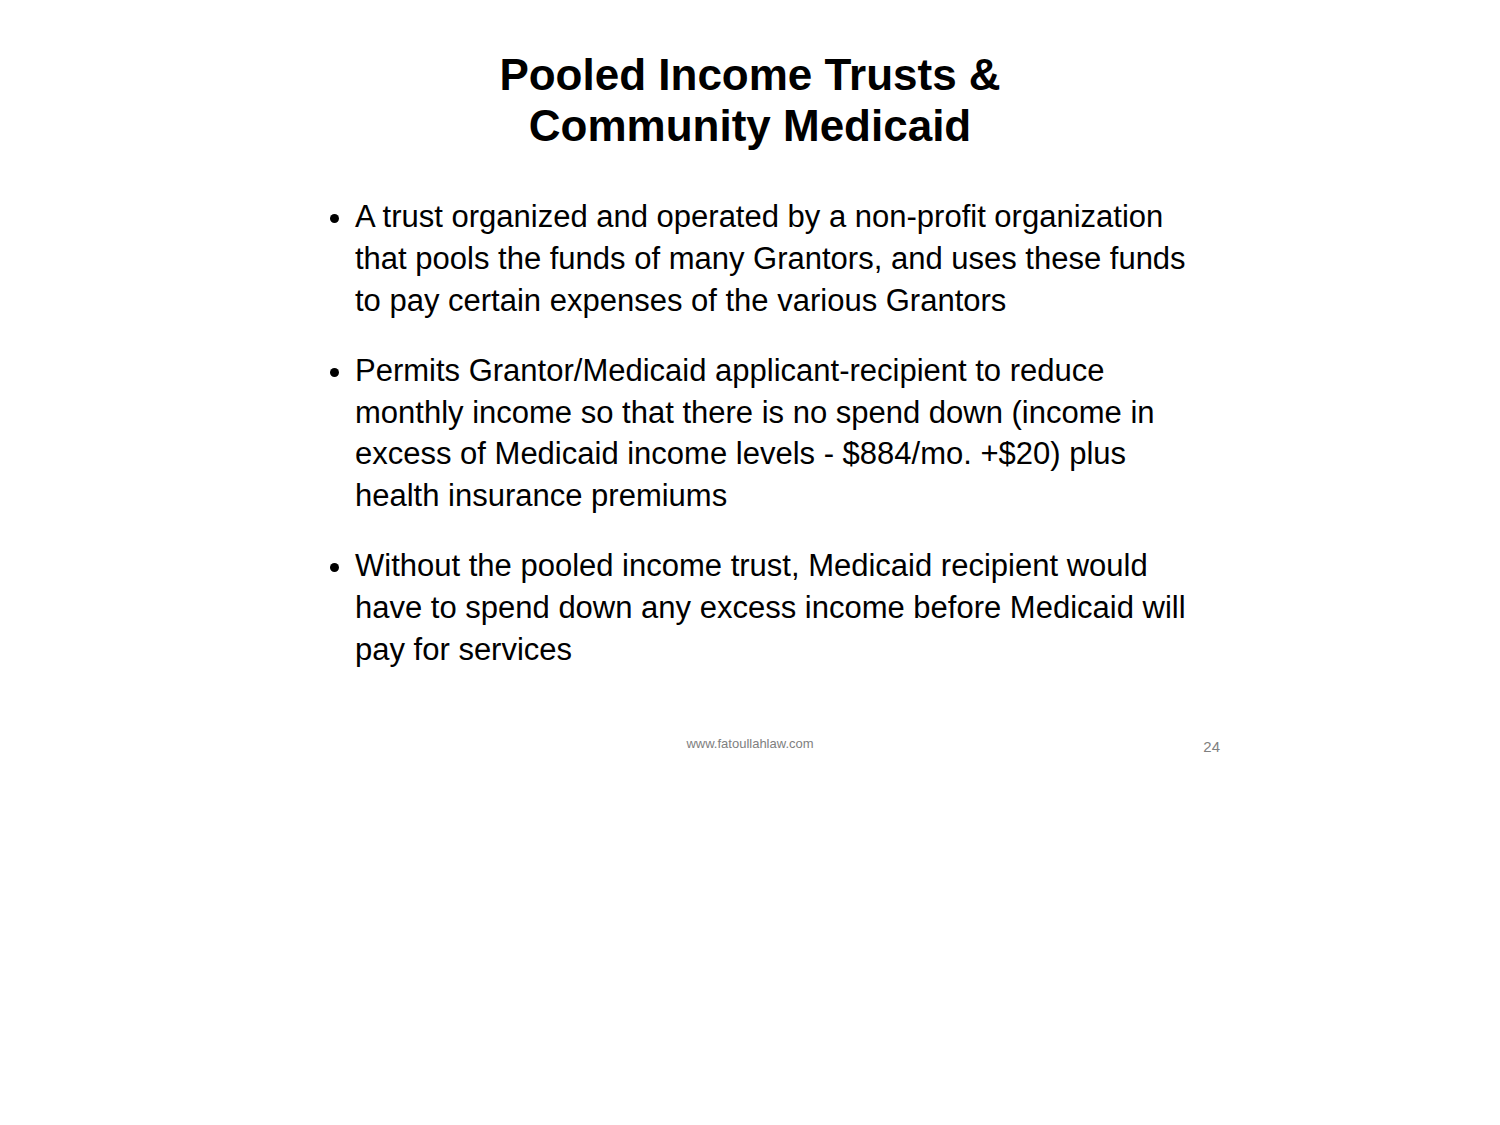Pooled Income Trusts &
Community Medicaid
A trust organized and operated by a non-profit organization that pools the funds of many Grantors, and uses these funds to pay certain expenses of the various Grantors
Permits Grantor/Medicaid applicant-recipient to reduce monthly income so that there is no spend down (income in excess of Medicaid income levels - $884/mo. +$20) plus health insurance premiums
Without the pooled income trust, Medicaid recipient would have to spend down any excess income before Medicaid will pay for services
www.fatoullahlaw.com
24